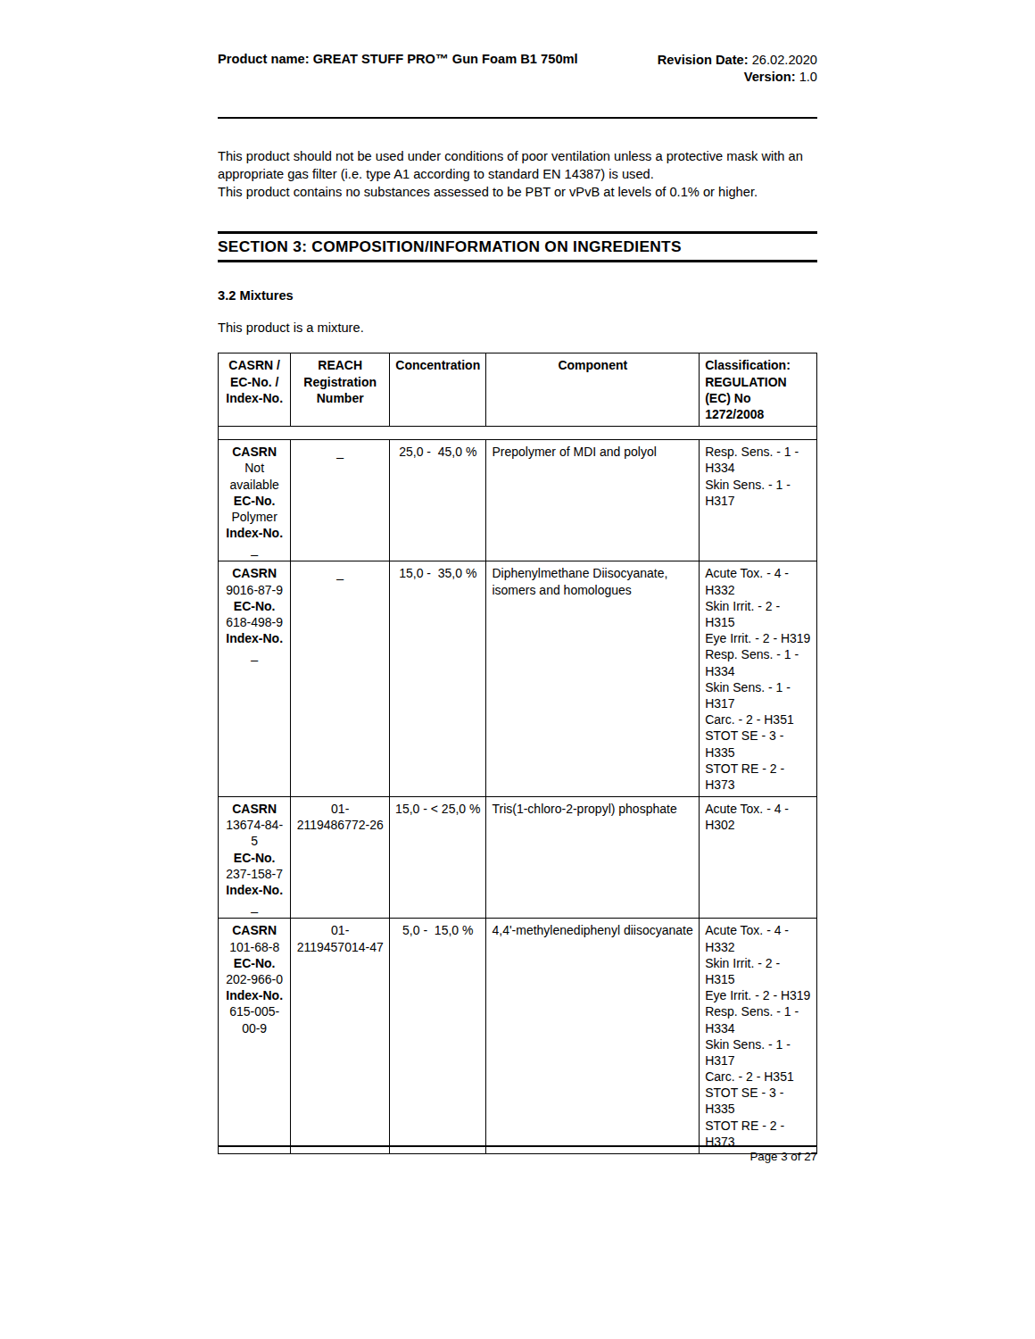Product name: GREAT STUFF PRO™ Gun Foam B1 750ml
Revision Date: 26.02.2020
Version: 1.0
This product should not be used under conditions of poor ventilation unless a protective mask with an appropriate gas filter (i.e. type A1 according to standard EN 14387) is used.
This product contains no substances assessed to be PBT or vPvB at levels of 0.1% or higher.
SECTION 3: COMPOSITION/INFORMATION ON INGREDIENTS
3.2 Mixtures
This product is a mixture.
| CASRN / EC-No. / Index-No. | REACH Registration Number | Concentration | Component | Classification: REGULATION (EC) No 1272/2008 |
| --- | --- | --- | --- | --- |
| CASRN Not available EC-No. Polymer Index-No. _ | _ | 25,0 - 45,0 % | Prepolymer of MDI and polyol | Resp. Sens. - 1 - H334 Skin Sens. - 1 - H317 |
| CASRN 9016-87-9 EC-No. 618-498-9 Index-No. _ | _ | 15,0 - 35,0 % | Diphenylmethane Diisocyanate, isomers and homologues | Acute Tox. - 4 - H332 Skin Irrit. - 2 - H315 Eye Irrit. - 2 - H319 Resp. Sens. - 1 - H334 Skin Sens. - 1 - H317 Carc. - 2 - H351 STOT SE - 3 - H335 STOT RE - 2 - H373 |
| CASRN 13674-84-5 EC-No. 237-158-7 Index-No. _ | 01-2119486772-26 | 15,0 - < 25,0 % | Tris(1-chloro-2-propyl) phosphate | Acute Tox. - 4 - H302 |
| CASRN 101-68-8 EC-No. 202-966-0 Index-No. 615-005-00-9 | 01-2119457014-47 | 5,0 - 15,0 % | 4,4'-methylenediphenyl diisocyanate | Acute Tox. - 4 - H332 Skin Irrit. - 2 - H315 Eye Irrit. - 2 - H319 Resp. Sens. - 1 - H334 Skin Sens. - 1 - H317 Carc. - 2 - H351 STOT SE - 3 - H335 STOT RE - 2 - H373 |
Page 3 of 27